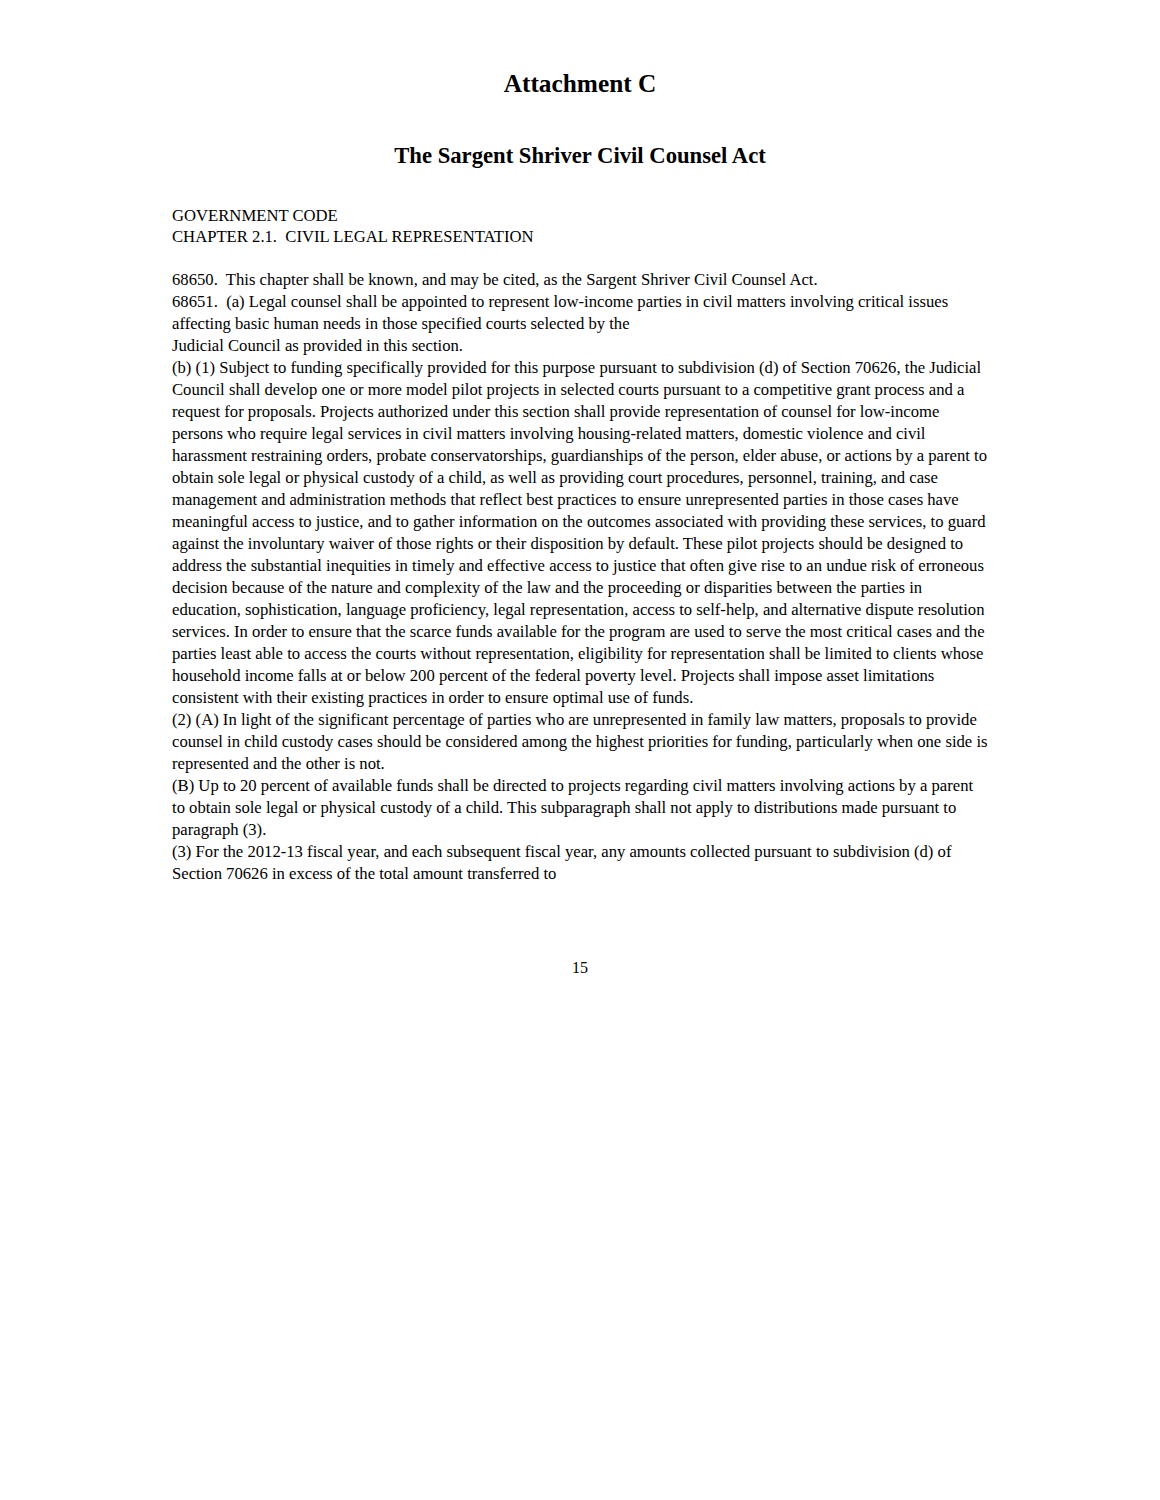Attachment C
The Sargent Shriver Civil Counsel Act
GOVERNMENT CODE
CHAPTER 2.1. CIVIL LEGAL REPRESENTATION
68650. This chapter shall be known, and may be cited, as the Sargent Shriver Civil Counsel Act.
68651. (a) Legal counsel shall be appointed to represent low-income parties in civil matters involving critical issues affecting basic human needs in those specified courts selected by the
Judicial Council as provided in this section.
(b) (1) Subject to funding specifically provided for this purpose pursuant to subdivision (d) of Section 70626, the Judicial Council shall develop one or more model pilot projects in selected courts pursuant to a competitive grant process and a request for proposals. Projects authorized under this section shall provide representation of counsel for low-income persons who require legal services in civil matters involving housing-related matters, domestic violence and civil harassment restraining orders, probate conservatorships, guardianships of the person, elder abuse, or actions by a parent to obtain sole legal or physical custody of a child, as well as providing court procedures, personnel, training, and case management and administration methods that reflect best practices to ensure unrepresented parties in those cases have meaningful access to justice, and to gather information on the outcomes associated with providing these services, to guard against the involuntary waiver of those rights or their disposition by default. These pilot projects should be designed to address the substantial inequities in timely and effective access to justice that often give rise to an undue risk of erroneous decision because of the nature and complexity of the law and the proceeding or disparities between the parties in education, sophistication, language proficiency, legal representation, access to self-help, and alternative dispute resolution services. In order to ensure that the scarce funds available for the program are used to serve the most critical cases and the parties least able to access the courts without representation, eligibility for representation shall be limited to clients whose household income falls at or below 200 percent of the federal poverty level. Projects shall impose asset limitations consistent with their existing practices in order to ensure optimal use of funds.
(2) (A) In light of the significant percentage of parties who are unrepresented in family law matters, proposals to provide counsel in child custody cases should be considered among the highest priorities for funding, particularly when one side is represented and the other is not.
(B) Up to 20 percent of available funds shall be directed to projects regarding civil matters involving actions by a parent to obtain sole legal or physical custody of a child. This subparagraph shall not apply to distributions made pursuant to paragraph (3).
(3) For the 2012-13 fiscal year, and each subsequent fiscal year, any amounts collected pursuant to subdivision (d) of Section 70626 in excess of the total amount transferred to
15